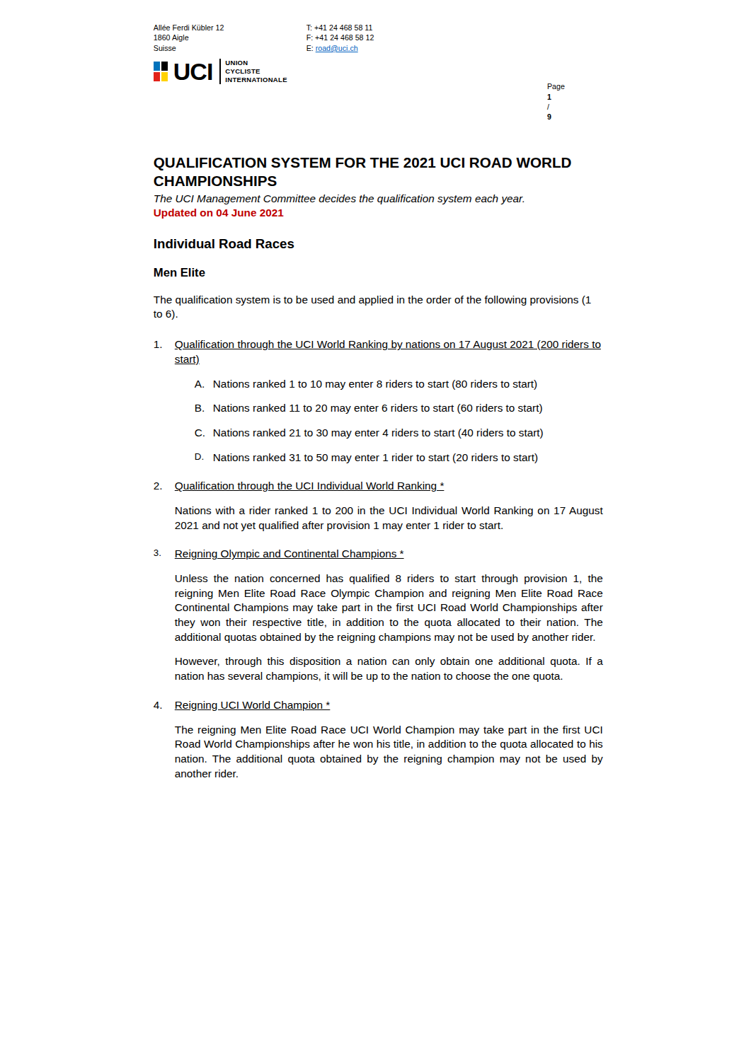UCI
Union
Cycliste
Internationale
QUALIFICATION SYSTEM FOR THE 2021 UCI ROAD WORLD
CHAMPIONSHIPS
The UCI Management Committee decides the qualification system each year.
Updated on 04 June 2021
Individual Road Races
Men Elite
The qualification system is to be used and applied in the order of the following provisions (1 to 6).
Qualification through the UCI World Ranking by nations on 17 August 2021 (200 riders to start)
A. Nations ranked 1 to 10 may enter 8 riders to start (80 riders to start)
B. Nations ranked 11 to 20 may enter 6 riders to start (60 riders to start)
C. Nations ranked 21 to 30 may enter 4 riders to start (40 riders to start)
D. Nations ranked 31 to 50 may enter 1 rider to start (20 riders to start)
Qualification through the UCI Individual World Ranking *
Nations with a rider ranked 1 to 200 in the UCI Individual World Ranking on 17 August 2021 and not yet qualified after provision 1 may enter 1 rider to start.
Reigning Olympic and Continental Champions *
Unless the nation concerned has qualified 8 riders to start through provision 1, the reigning Men Elite Road Race Olympic Champion and reigning Men Elite Road Race Continental Champions may take part in the first UCI Road World Championships after they won their respective title, in addition to the quota allocated to their nation. The additional quotas obtained by the reigning champions may not be used by another rider.
However, through this disposition a nation can only obtain one additional quota. If a nation has several champions, it will be up to the nation to choose the one quota.
Reigning UCI World Champion *
The reigning Men Elite Road Race UCI World Champion may take part in the first UCI Road World Championships after he won his title, in addition to the quota allocated to his nation. The additional quota obtained by the reigning champion may not be used by another rider.
Allée Ferdi Kübler 12
1860 Aigle
Suisse
T: +41 24 468 58 11
F: +41 24 468 58 12
E: road@uci.ch
Page 1 / 9